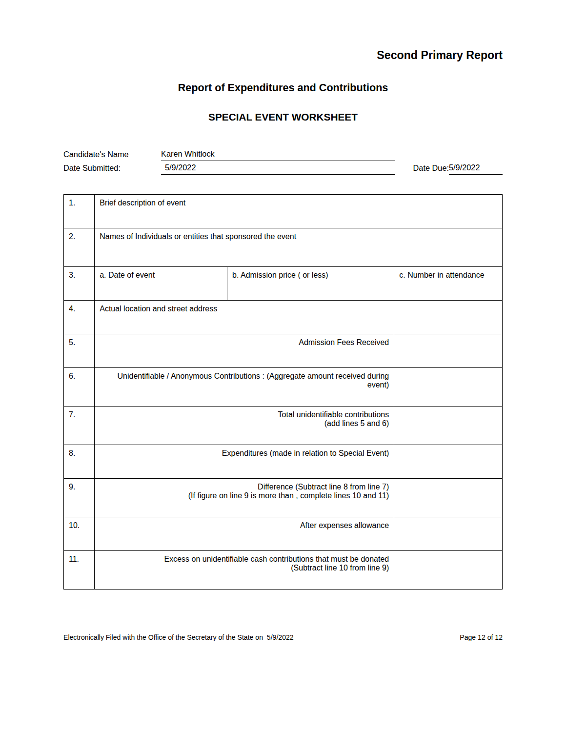Second Primary Report
Report of Expenditures and Contributions
SPECIAL EVENT WORKSHEET
| Candidate's Name | Karen Whitlock | | |
| Date Submitted: | 5/9/2022 | Date Due: | 5/9/2022 |
| 1. | Brief description of event |
| 2. | Names of Individuals or entities that sponsored the event |
| 3. | a. Date of event | b. Admission price ( or less) | c. Number in attendance |
| 4. | Actual location and street address |
| 5. | Admission Fees Received | |
| 6. | Unidentifiable / Anonymous Contributions : (Aggregate amount received during event) | |
| 7. | Total unidentifiable contributions (add lines 5 and 6) | |
| 8. | Expenditures (made in relation to Special Event) | |
| 9. | Difference (Subtract line 8 from line 7) (If figure on line 9 is more than , complete lines 10 and 11) | |
| 10. | After expenses allowance | |
| 11. | Excess on unidentifiable cash contributions that must be donated (Subtract line 10 from line 9) | |
Electronically Filed with the Office of the Secretary of the State on 5/9/2022
Page 12 of 12